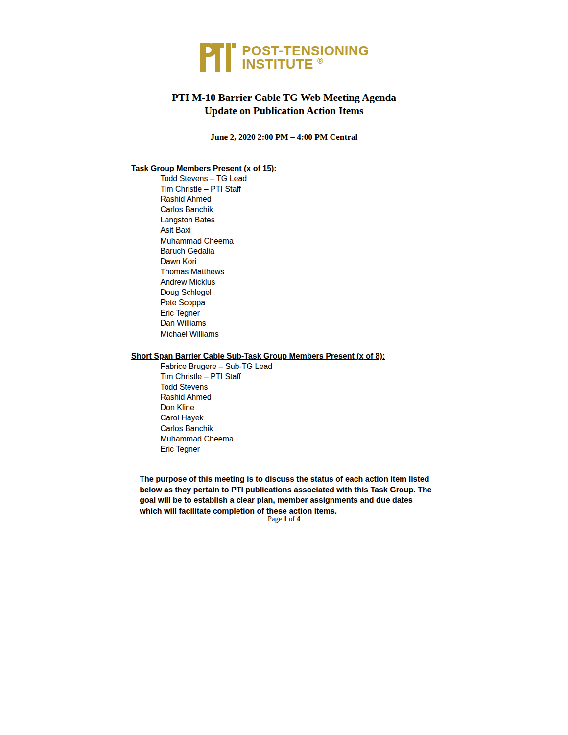POST-TENSIONING INSTITUTE ®
PTI M-10 Barrier Cable TG Web Meeting Agenda
Update on Publication Action Items
June 2, 2020 2:00 PM – 4:00 PM Central
Task Group Members Present (x of 15):
Todd Stevens – TG Lead
Tim Christle – PTI Staff
Rashid Ahmed
Carlos Banchik
Langston Bates
Asit Baxi
Muhammad Cheema
Baruch Gedalia
Dawn Kori
Thomas Matthews
Andrew Micklus
Doug Schlegel
Pete Scoppa
Eric Tegner
Dan Williams
Michael Williams
Short Span Barrier Cable Sub-Task Group Members Present (x of 8):
Fabrice Brugere – Sub-TG Lead
Tim Christle – PTI Staff
Todd Stevens
Rashid Ahmed
Don Kline
Carol Hayek
Carlos Banchik
Muhammad Cheema
Eric Tegner
The purpose of this meeting is to discuss the status of each action item listed below as they pertain to PTI publications associated with this Task Group. The goal will be to establish a clear plan, member assignments and due dates which will facilitate completion of these action items.
Page 1 of 4